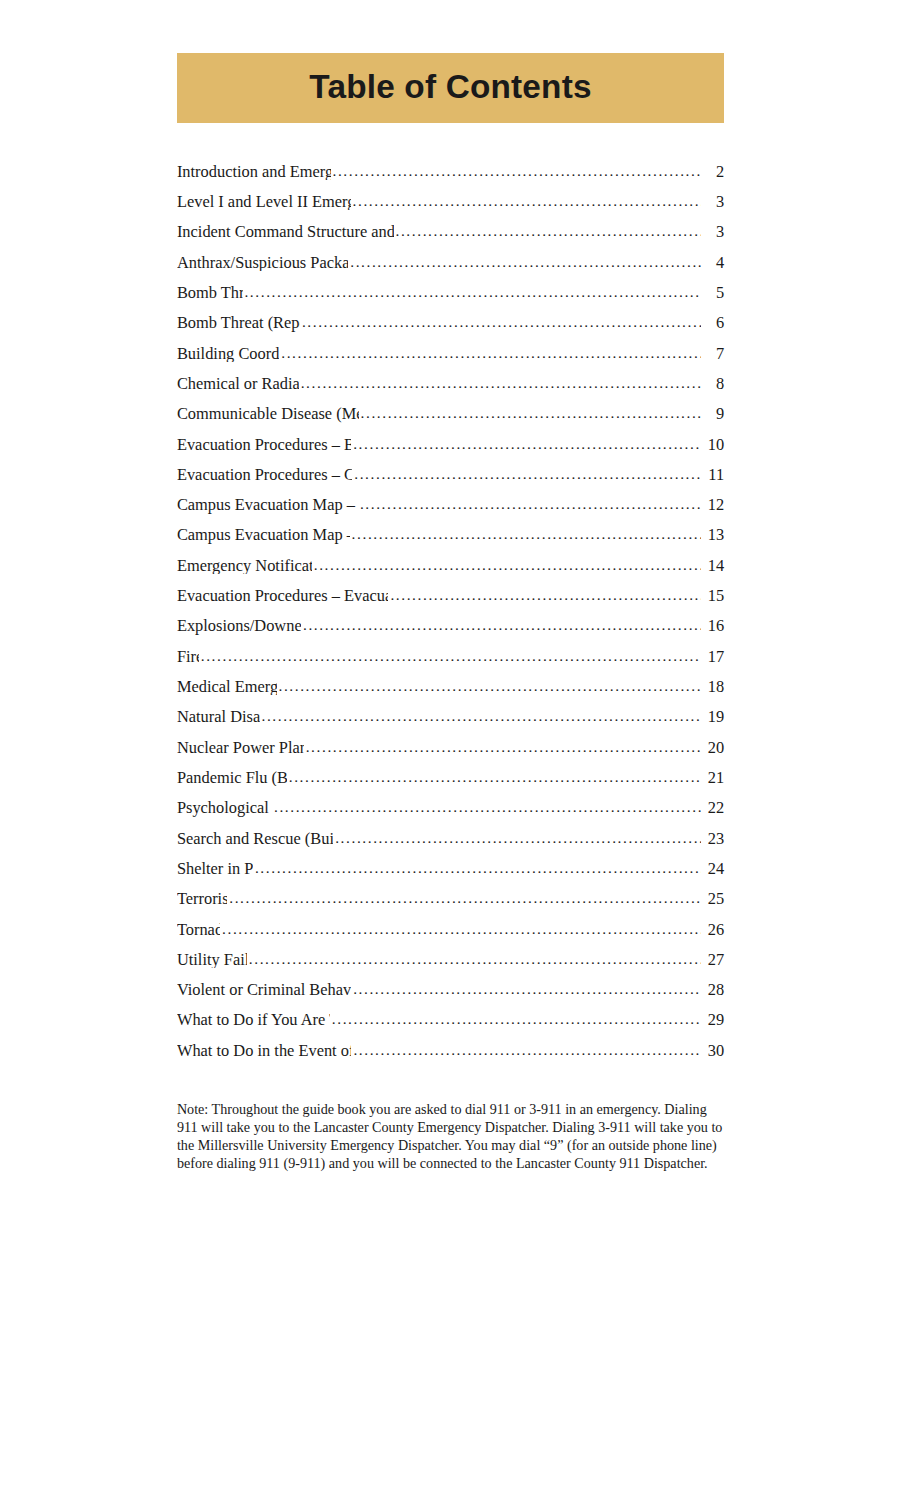Table of Contents
Introduction and Emergency Numbers............................................................................................................... 2
Level I and Level II Emergencies - Definition............................................................................................................... 3
Incident Command Structure and the Emergency Response Team............................................................................................................... 3
Anthrax/Suspicious Packages and Envelopes............................................................................................................... 4
Bomb Threat............................................................................................................... 5
Bomb Threat (Report Form)............................................................................................................... 6
Building Coordinators............................................................................................................... 7
Chemical or Radiation Spill............................................................................................................... 8
Communicable Disease (Meningitis, SARS, etc.)............................................................................................................... 9
Evacuation Procedures – Building Evacuation............................................................................................................... 10
Evacuation Procedures – Campus Evacuations............................................................................................................... 11
Campus Evacuation Map – Millersville Borough............................................................................................................... 12
Campus Evacuation Map – Lancaster County............................................................................................................... 13
Emergency Notification System............................................................................................................... 14
Evacuation Procedures – Evacuating Persons With Disabilities............................................................................................................... 15
Explosions/Downed Aircraft............................................................................................................... 16
Fire............................................................................................................... 17
Medical Emergencies............................................................................................................... 18
Natural Disasters............................................................................................................... 19
Nuclear Power Plant Incident............................................................................................................... 20
Pandemic Flu (Bird Flu)............................................................................................................... 21
Psychological Crisis............................................................................................................... 22
Search and Rescue (Building Collapse)............................................................................................................... 23
Shelter in Place............................................................................................................... 24
Terrorism............................................................................................................... 25
Tornado............................................................................................................... 26
Utility Failure............................................................................................................... 27
Violent or Criminal Behavior/Violent Intruder............................................................................................................... 28
What to Do if You Are Taken Hostage............................................................................................................... 29
What to Do in the Event of An Active Shooter............................................................................................................... 30
Note: Throughout the guide book you are asked to dial 911 or 3-911 in an emergency. Dialing 911 will take you to the Lancaster County Emergency Dispatcher. Dialing 3-911 will take you to the Millersville University Emergency Dispatcher. You may dial “9” (for an outside phone line) before dialing 911 (9-911) and you will be connected to the Lancaster County 911 Dispatcher.